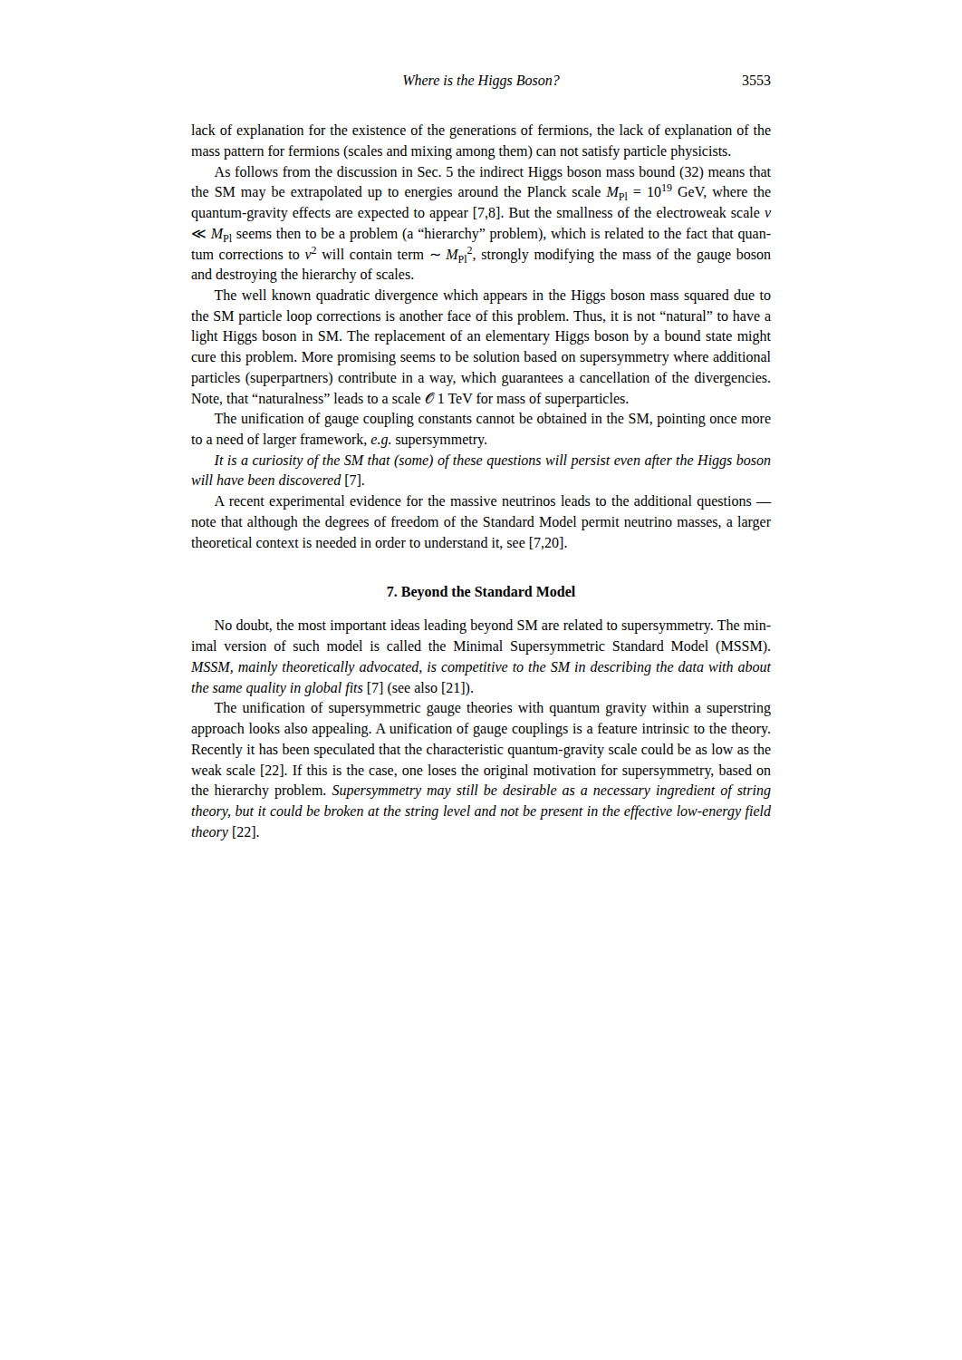Where is the Higgs Boson? 3553
lack of explanation for the existence of the generations of fermions, the lack of explanation of the mass pattern for fermions (scales and mixing among them) can not satisfy particle physicists.
As follows from the discussion in Sec. 5 the indirect Higgs boson mass bound (32) means that the SM may be extrapolated up to energies around the Planck scale MPl = 1019 GeV, where the quantum-gravity effects are expected to appear [7,8]. But the smallness of the electroweak scale v ≪ MPl seems then to be a problem (a “hierarchy” problem), which is related to the fact that quantum corrections to v2 will contain term ∼ MPl2, strongly modifying the mass of the gauge boson and destroying the hierarchy of scales.
The well known quadratic divergence which appears in the Higgs boson mass squared due to the SM particle loop corrections is another face of this problem. Thus, it is not “natural” to have a light Higgs boson in SM. The replacement of an elementary Higgs boson by a bound state might cure this problem. More promising seems to be solution based on supersymmetry where additional particles (superpartners) contribute in a way, which guarantees a cancellation of the divergencies. Note, that “naturalness” leads to a scale 𝒪 1 TeV for mass of superparticles.
The unification of gauge coupling constants cannot be obtained in the SM, pointing once more to a need of larger framework, e.g. supersymmetry.
It is a curiosity of the SM that (some) of these questions will persist even after the Higgs boson will have been discovered [7].
A recent experimental evidence for the massive neutrinos leads to the additional questions — note that although the degrees of freedom of the Standard Model permit neutrino masses, a larger theoretical context is needed in order to understand it, see [7,20].
7. Beyond the Standard Model
No doubt, the most important ideas leading beyond SM are related to supersymmetry. The minimal version of such model is called the Minimal Supersymmetric Standard Model (MSSM). MSSM, mainly theoretically advocated, is competitive to the SM in describing the data with about the same quality in global fits [7] (see also [21]).
The unification of supersymmetric gauge theories with quantum gravity within a superstring approach looks also appealing. A unification of gauge couplings is a feature intrinsic to the theory. Recently it has been speculated that the characteristic quantum-gravity scale could be as low as the weak scale [22]. If this is the case, one loses the original motivation for supersymmetry, based on the hierarchy problem. Supersymmetry may still be desirable as a necessary ingredient of string theory, but it could be broken at the string level and not be present in the effective low-energy field theory [22].